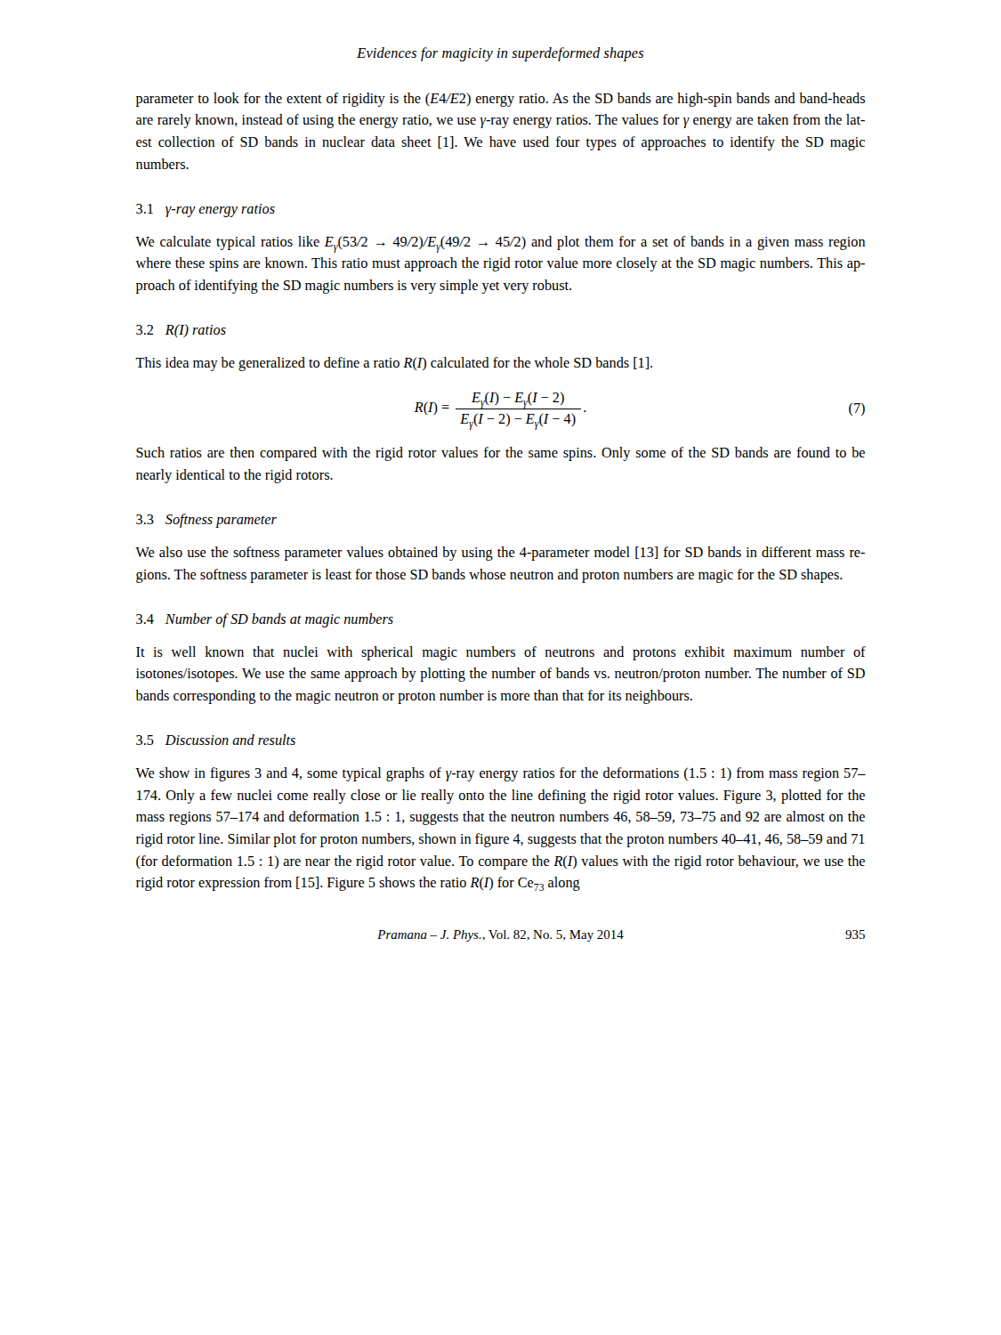Evidences for magicity in superdeformed shapes
parameter to look for the extent of rigidity is the (E4/E2) energy ratio. As the SD bands are high-spin bands and band-heads are rarely known, instead of using the energy ratio, we use γ-ray energy ratios. The values for γ energy are taken from the latest collection of SD bands in nuclear data sheet [1]. We have used four types of approaches to identify the SD magic numbers.
3.1 γ-ray energy ratios
We calculate typical ratios like Eγ(53/2 → 49/2)/Eγ(49/2 → 45/2) and plot them for a set of bands in a given mass region where these spins are known. This ratio must approach the rigid rotor value more closely at the SD magic numbers. This approach of identifying the SD magic numbers is very simple yet very robust.
3.2 R(I) ratios
This idea may be generalized to define a ratio R(I) calculated for the whole SD bands [1].
R(I) = Eγ(I) − Eγ(I − 2) Eγ(I − 2) − Eγ(I − 4) . (7)
Such ratios are then compared with the rigid rotor values for the same spins. Only some of the SD bands are found to be nearly identical to the rigid rotors.
3.3 Softness parameter
We also use the softness parameter values obtained by using the 4-parameter model [13] for SD bands in different mass regions. The softness parameter is least for those SD bands whose neutron and proton numbers are magic for the SD shapes.
3.4 Number of SD bands at magic numbers
It is well known that nuclei with spherical magic numbers of neutrons and protons exhibit maximum number of isotones/isotopes. We use the same approach by plotting the number of bands vs. neutron/proton number. The number of SD bands corresponding to the magic neutron or proton number is more than that for its neighbours.
3.5 Discussion and results
We show in figures 3 and 4, some typical graphs of γ-ray energy ratios for the deformations (1.5 : 1) from mass region 57–174. Only a few nuclei come really close or lie really onto the line defining the rigid rotor values. Figure 3, plotted for the mass regions 57–174 and deformation 1.5 : 1, suggests that the neutron numbers 46, 58–59, 73–75 and 92 are almost on the rigid rotor line. Similar plot for proton numbers, shown in figure 4, suggests that the proton numbers 40–41, 46, 58–59 and 71 (for deformation 1.5 : 1) are near the rigid rotor value. To compare the R(I) values with the rigid rotor behaviour, we use the rigid rotor expression from [15]. Figure 5 shows the ratio R(I) for Ce73 along
Pramana – J. Phys., Vol. 82, No. 5, May 2014 935